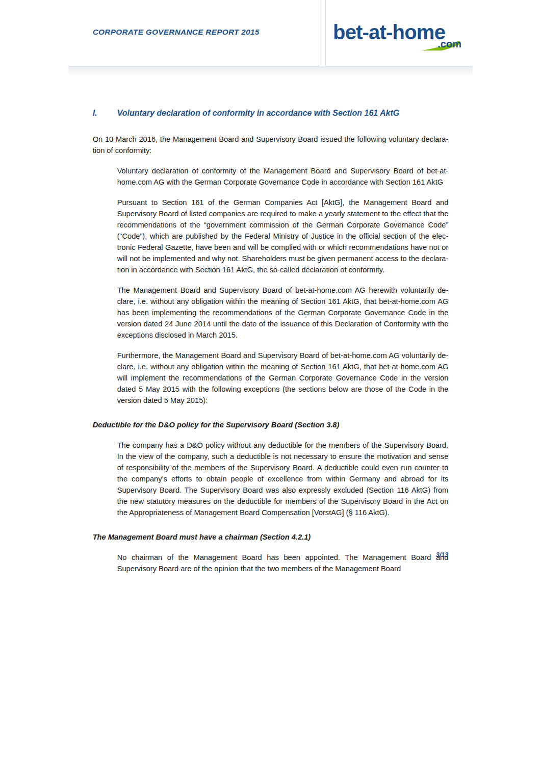CORPORATE GOVERNANCE REPORT 2015
bet-at-home
.com
I. Voluntary declaration of conformity in accordance with Section 161 AktG
On 10 March 2016, the Management Board and Supervisory Board issued the following voluntary declaration of conformity:
Voluntary declaration of conformity of the Management Board and Supervisory Board of bet-at-home.com AG with the German Corporate Governance Code in accordance with Section 161 AktG
Pursuant to Section 161 of the German Companies Act [AktG], the Management Board and Supervisory Board of listed companies are required to make a yearly statement to the effect that the recommendations of the “government commission of the German Corporate Governance Code” (“Code”), which are published by the Federal Ministry of Justice in the official section of the electronic Federal Gazette, have been and will be complied with or which recommendations have not or will not be implemented and why not. Shareholders must be given permanent access to the declaration in accordance with Section 161 AktG, the so-called declaration of conformity.
The Management Board and Supervisory Board of bet-at-home.com AG herewith voluntarily declare, i.e. without any obligation within the meaning of Section 161 AktG, that bet-at-home.com AG has been implementing the recommendations of the German Corporate Governance Code in the version dated 24 June 2014 until the date of the issuance of this Declaration of Conformity with the exceptions disclosed in March 2015.
Furthermore, the Management Board and Supervisory Board of bet-at-home.com AG voluntarily declare, i.e. without any obligation within the meaning of Section 161 AktG, that bet-at-home.com AG will implement the recommendations of the German Corporate Governance Code in the version dated 5 May 2015 with the following exceptions (the sections below are those of the Code in the version dated 5 May 2015):
Deductible for the D&O policy for the Supervisory Board (Section 3.8)
The company has a D&O policy without any deductible for the members of the Supervisory Board. In the view of the company, such a deductible is not necessary to ensure the motivation and sense of responsibility of the members of the Supervisory Board. A deductible could even run counter to the company’s efforts to obtain people of excellence from within Germany and abroad for its Supervisory Board. The Supervisory Board was also expressly excluded (Section 116 AktG) from the new statutory measures on the deductible for members of the Supervisory Board in the Act on the Appropriateness of Management Board Compensation [VorstAG] (§ 116 AktG).
The Management Board must have a chairman (Section 4.2.1)
No chairman of the Management Board has been appointed. The Management Board and Supervisory Board are of the opinion that the two members of the Management Board
3/13